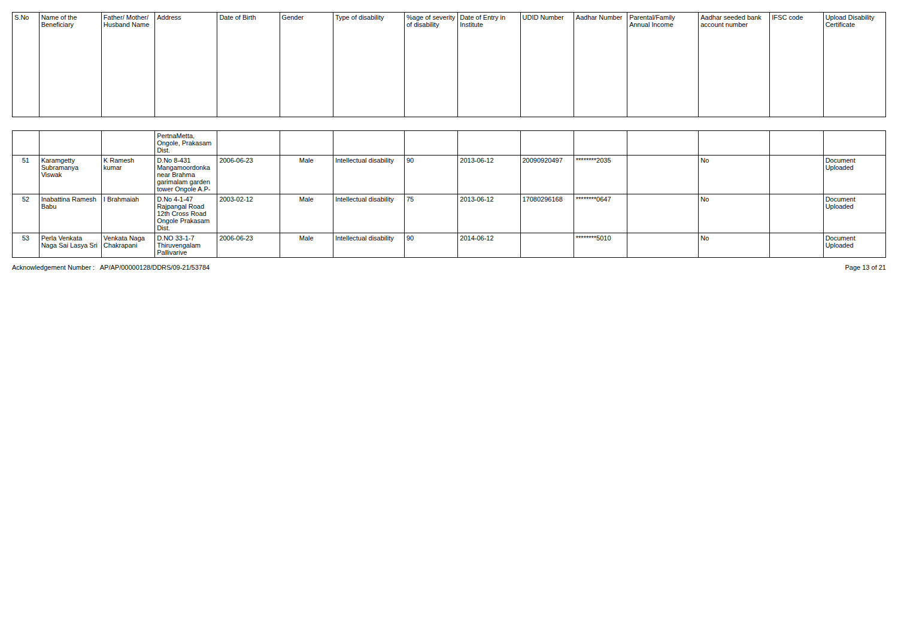| S.No | Name of the Beneficiary | Father/ Mother/ Husband Name | Address | Date of Birth | Gender | Type of disability | %age of severity of disability | Date of Entry in Institute | UDID Number | Aadhar Number | Parental/Family Annual Income | Aadhar seeded bank account number | IFSC code | Upload Disability Certificate |
| --- | --- | --- | --- | --- | --- | --- | --- | --- | --- | --- | --- | --- | --- | --- |
| | | | PertnaMetta, Ongole, Prakasam Dist. | | | | | | | | | | | |
| 51 | Karamgetty Subramanya Viswak | K Ramesh kumar | D.No 8-431 Mangamoordonka near Brahma garimalam garden tower Ongole A.P- | 2006-06-23 | Male | Intellectual disability | 90 | 2013-06-12 | 20090920497 | ********2035 | | No | | Document Uploaded |
| 52 | Inabattina Ramesh Babu | I Brahmaiah | D.No 4-1-47 Rajpangal Road 12th Cross Road Ongole Prakasam Dist. | 2003-02-12 | Male | Intellectual disability | 75 | 2013-06-12 | 17080296168 | ********0647 | | No | | Document Uploaded |
| 53 | Perla Venkata Naga Sai Lasya Sri | Venkata Naga Chakrapani | D.NO 33-1-7 Thiruvengalam Pallivarive | 2006-06-23 | Male | Intellectual disability | 90 | 2014-06-12 | | ********5010 | | No | | Document Uploaded |
Acknowledgement Number : AP/AP/00000128/DDRS/09-21/53784 Page 13 of 21